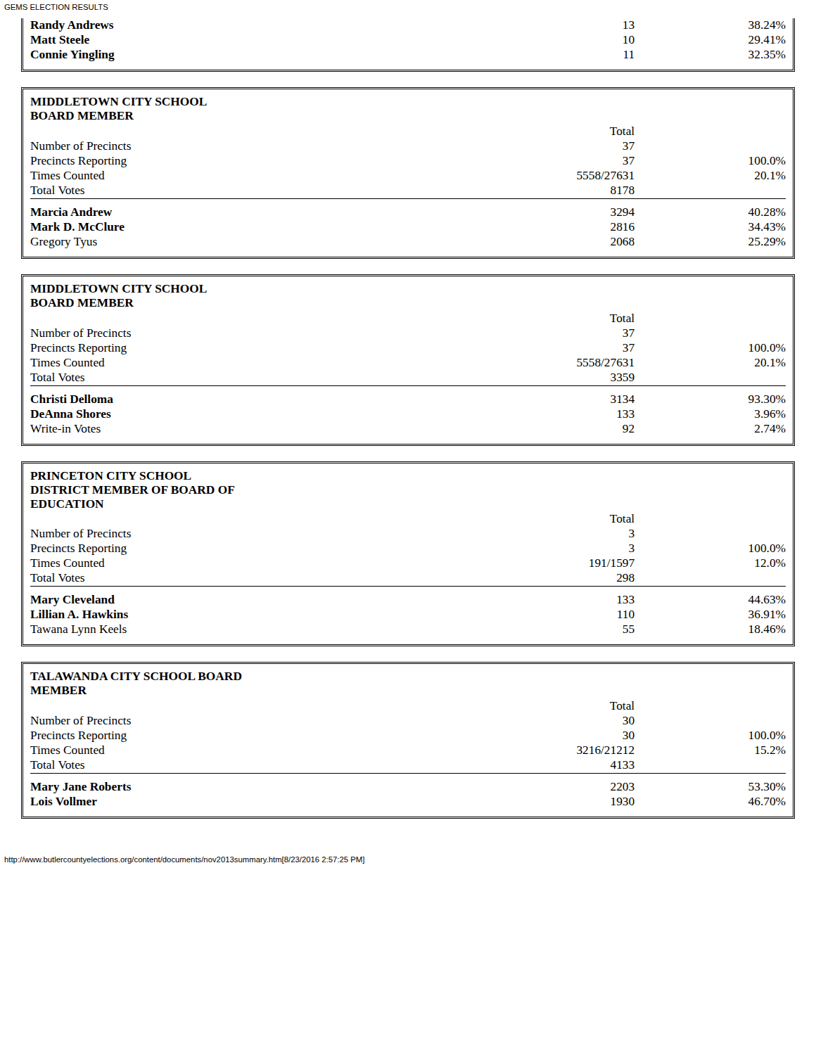GEMS ELECTION RESULTS
| Randy Andrews | 13 | 38.24% |
| Matt Steele | 10 | 29.41% |
| Connie Yingling | 11 | 32.35% |
MIDDLETOWN CITY SCHOOL
BOARD MEMBER
| | Total | |
| Number of Precincts | 37 | |
| Precincts Reporting | 37 | 100.0% |
| Times Counted | 5558/27631 | 20.1% |
| Total Votes | 8178 | |
| Marcia Andrew | 3294 | 40.28% |
| Mark D. McClure | 2816 | 34.43% |
| Gregory Tyus | 2068 | 25.29% |
MIDDLETOWN CITY SCHOOL
BOARD MEMBER
| | Total | |
| Number of Precincts | 37 | |
| Precincts Reporting | 37 | 100.0% |
| Times Counted | 5558/27631 | 20.1% |
| Total Votes | 3359 | |
| Christi Delloma | 3134 | 93.30% |
| DeAnna Shores | 133 | 3.96% |
| Write-in Votes | 92 | 2.74% |
PRINCETON CITY SCHOOL
DISTRICT MEMBER OF BOARD OF
EDUCATION
| | Total | |
| Number of Precincts | 3 | |
| Precincts Reporting | 3 | 100.0% |
| Times Counted | 191/1597 | 12.0% |
| Total Votes | 298 | |
| Mary Cleveland | 133 | 44.63% |
| Lillian A. Hawkins | 110 | 36.91% |
| Tawana Lynn Keels | 55 | 18.46% |
TALAWANDA CITY SCHOOL BOARD
MEMBER
| | Total | |
| Number of Precincts | 30 | |
| Precincts Reporting | 30 | 100.0% |
| Times Counted | 3216/21212 | 15.2% |
| Total Votes | 4133 | |
| Mary Jane Roberts | 2203 | 53.30% |
| Lois Vollmer | 1930 | 46.70% |
http://www.butlercountyelections.org/content/documents/nov2013summary.htm[8/23/2016 2:57:25 PM]